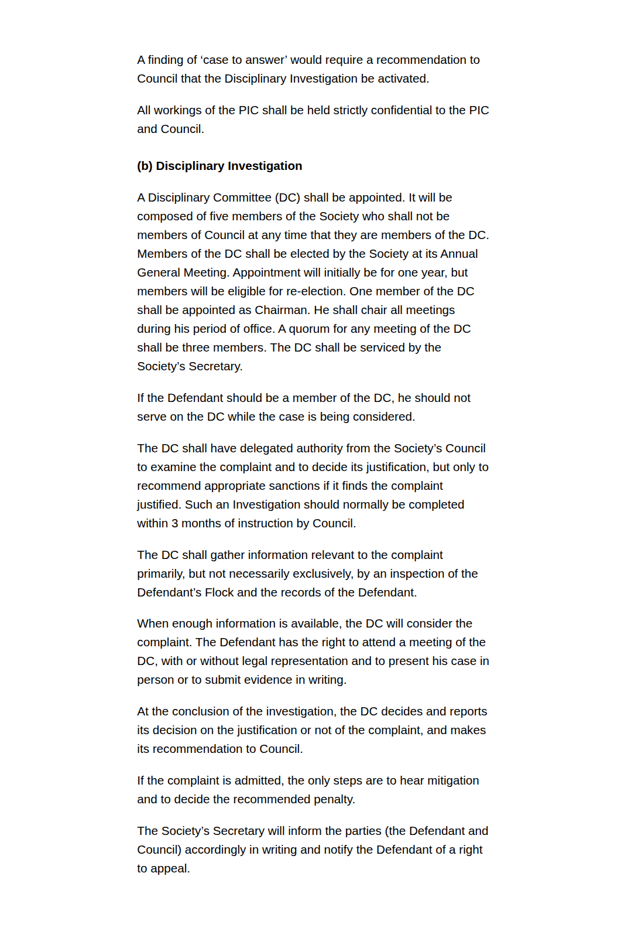A finding of ‘case to answer’ would require a recommendation to Council that the Disciplinary Investigation be activated.
All workings of the PIC shall be held strictly confidential to the PIC and Council.
(b) Disciplinary Investigation
A Disciplinary Committee (DC) shall be appointed. It will be composed of five members of the Society who shall not be members of Council at any time that they are members of the DC. Members of the DC shall be elected by the Society at its Annual General Meeting. Appointment will initially be for one year, but members will be eligible for re-election. One member of the DC shall be appointed as Chairman. He shall chair all meetings during his period of office. A quorum for any meeting of the DC shall be three members. The DC shall be serviced by the Society’s Secretary.
If the Defendant should be a member of the DC, he should not serve on the DC while the case is being considered.
The DC shall have delegated authority from the Society’s Council to examine the complaint and to decide its justification, but only to recommend appropriate sanctions if it finds the complaint justified. Such an Investigation should normally be completed within 3 months of instruction by Council.
The DC shall gather information relevant to the complaint primarily, but not necessarily exclusively, by an inspection of the Defendant’s Flock and the records of the Defendant.
When enough information is available, the DC will consider the complaint. The Defendant has the right to attend a meeting of the DC, with or without legal representation and to present his case in person or to submit evidence in writing.
At the conclusion of the investigation, the DC decides and reports its decision on the justification or not of the complaint, and makes its recommendation to Council.
If the complaint is admitted, the only steps are to hear mitigation and to decide the recommended penalty.
The Society’s Secretary will inform the parties (the Defendant and Council) accordingly in writing and notify the Defendant of a right to appeal.